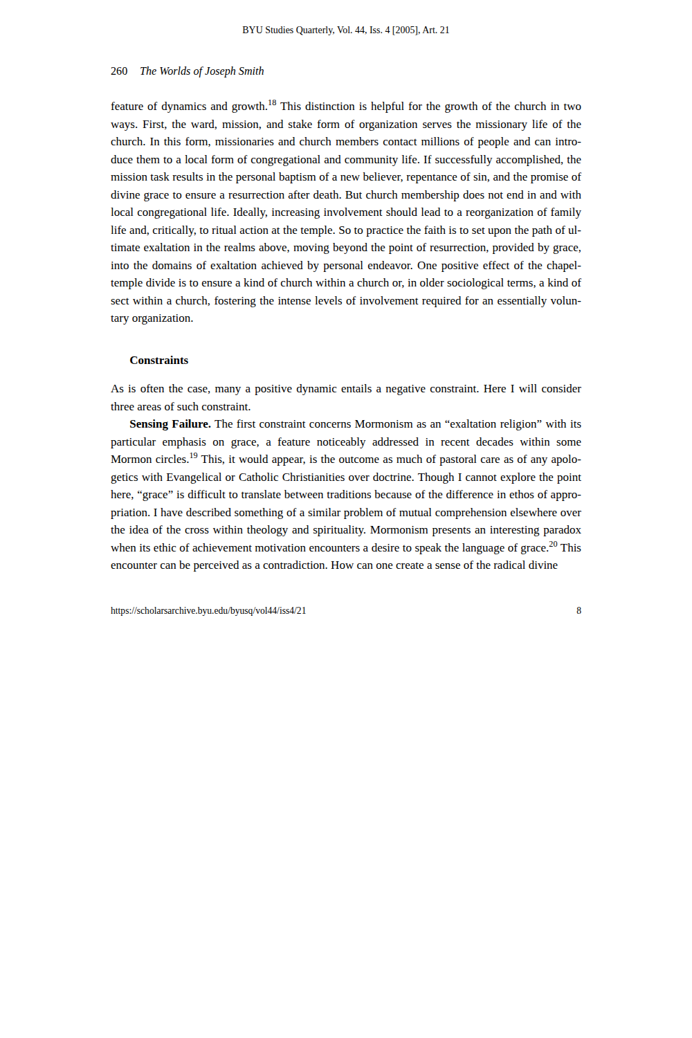BYU Studies Quarterly, Vol. 44, Iss. 4 [2005], Art. 21
260 The Worlds of Joseph Smith
feature of dynamics and growth.18 This distinction is helpful for the growth of the church in two ways. First, the ward, mission, and stake form of organization serves the missionary life of the church. In this form, missionaries and church members contact millions of people and can introduce them to a local form of congregational and community life. If successfully accomplished, the mission task results in the personal baptism of a new believer, repentance of sin, and the promise of divine grace to ensure a resurrection after death. But church membership does not end in and with local congregational life. Ideally, increasing involvement should lead to a reorganization of family life and, critically, to ritual action at the temple. So to practice the faith is to set upon the path of ultimate exaltation in the realms above, moving beyond the point of resurrection, provided by grace, into the domains of exaltation achieved by personal endeavor. One positive effect of the chapel-temple divide is to ensure a kind of church within a church or, in older sociological terms, a kind of sect within a church, fostering the intense levels of involvement required for an essentially voluntary organization.
Constraints
As is often the case, many a positive dynamic entails a negative constraint. Here I will consider three areas of such constraint.
Sensing Failure. The first constraint concerns Mormonism as an “exaltation religion” with its particular emphasis on grace, a feature noticeably addressed in recent decades within some Mormon circles.19 This, it would appear, is the outcome as much of pastoral care as of any apologetics with Evangelical or Catholic Christianities over doctrine. Though I cannot explore the point here, “grace” is difficult to translate between traditions because of the difference in ethos of appropriation. I have described something of a similar problem of mutual comprehension elsewhere over the idea of the cross within theology and spirituality. Mormonism presents an interesting paradox when its ethic of achievement motivation encounters a desire to speak the language of grace.20 This encounter can be perceived as a contradiction. How can one create a sense of the radical divine
https://scholarsarchive.byu.edu/byusq/vol44/iss4/21 8